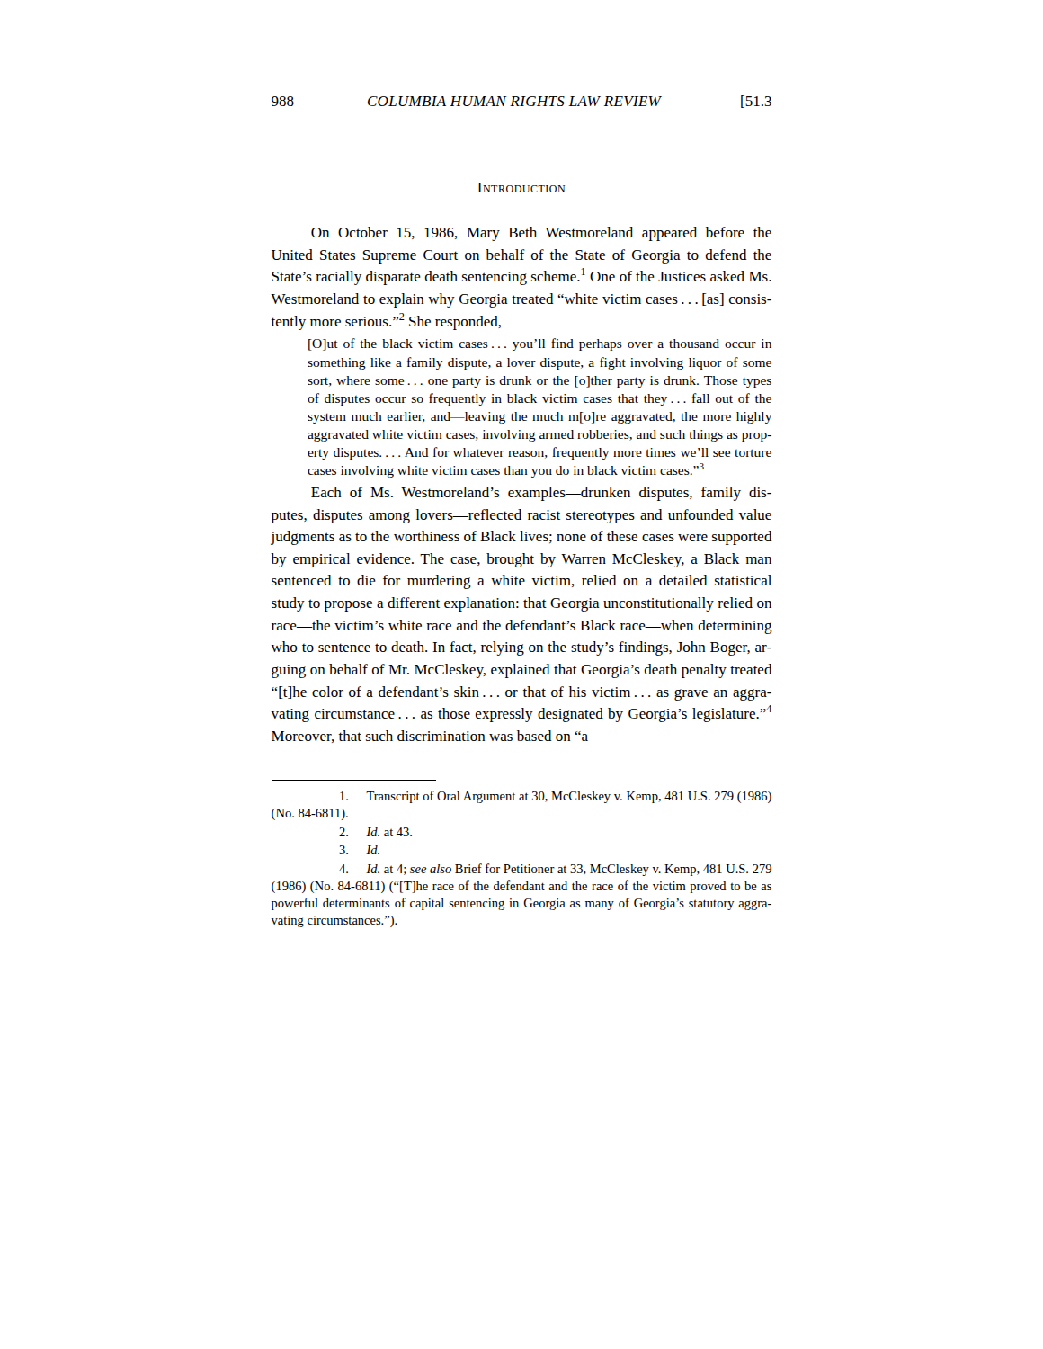988 COLUMBIA HUMAN RIGHTS LAW REVIEW [51.3
Introduction
On October 15, 1986, Mary Beth Westmoreland appeared before the United States Supreme Court on behalf of the State of Georgia to defend the State’s racially disparate death sentencing scheme.1 One of the Justices asked Ms. Westmoreland to explain why Georgia treated “white victim cases . . . [as] consistently more serious.”2 She responded,
[O]ut of the black victim cases . . . you’ll find perhaps over a thousand occur in something like a family dispute, a lover dispute, a fight involving liquor of some sort, where some . . . one party is drunk or the [o]ther party is drunk. Those types of disputes occur so frequently in black victim cases that they . . . fall out of the system much earlier, and—leaving the much m[o]re aggravated, the more highly aggravated white victim cases, involving armed robberies, and such things as property disputes. . . . And for whatever reason, frequently more times we’ll see torture cases involving white victim cases than you do in black victim cases.”3
Each of Ms. Westmoreland’s examples—drunken disputes, family disputes, disputes among lovers—reflected racist stereotypes and unfounded value judgments as to the worthiness of Black lives; none of these cases were supported by empirical evidence. The case, brought by Warren McCleskey, a Black man sentenced to die for murdering a white victim, relied on a detailed statistical study to propose a different explanation: that Georgia unconstitutionally relied on race—the victim’s white race and the defendant’s Black race—when determining who to sentence to death. In fact, relying on the study’s findings, John Boger, arguing on behalf of Mr. McCleskey, explained that Georgia’s death penalty treated “[t]he color of a defendant’s skin . . . or that of his victim . . . as grave an aggravating circumstance . . . as those expressly designated by Georgia’s legislature.”4 Moreover, that such discrimination was based on “a
1. Transcript of Oral Argument at 30, McCleskey v. Kemp, 481 U.S. 279 (1986) (No. 84-6811). 2. Id. at 43. 3. Id. 4. Id. at 4; see also Brief for Petitioner at 33, McCleskey v. Kemp, 481 U.S. 279 (1986) (No. 84-6811) (“[T]he race of the defendant and the race of the victim proved to be as powerful determinants of capital sentencing in Georgia as many of Georgia’s statutory aggravating circumstances.”).